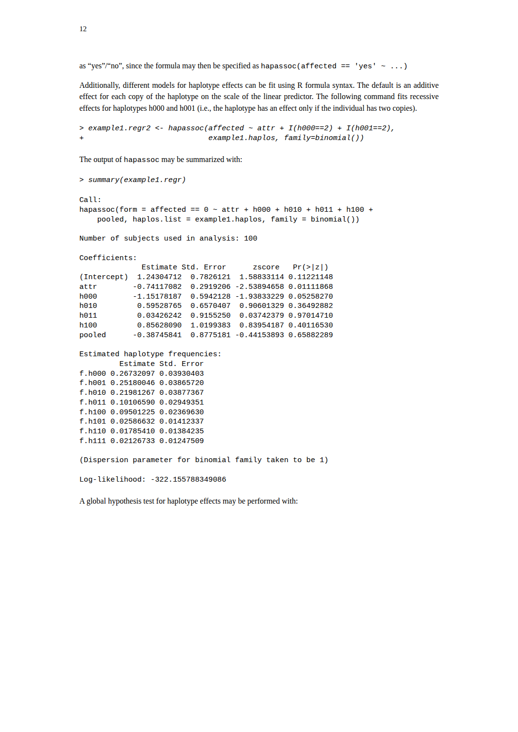12
as “yes”/“no”, since the formula may then be specified as hapassoc(affected == 'yes' ~ ...)
Additionally, different models for haplotype effects can be fit using R formula syntax. The default is an additive effect for each copy of the haplotype on the scale of the linear predictor. The following command fits recessive effects for haplotypes h000 and h001 (i.e., the haplotype has an effect only if the individual has two copies).
> example1.regr2 <- hapassoc(affected ~ attr + I(h000==2) + I(h001==2),
+                            example1.haplos, family=binomial())
The output of hapassoc may be summarized with:
> summary(example1.regr)
Call:
hapassoc(form = affected == 0 ~ attr + h000 + h010 + h011 + h100 +
    pooled, haplos.list = example1.haplos, family = binomial())

Number of subjects used in analysis: 100

Coefficients:
              Estimate Std. Error      zscore   Pr(>|z|)
(Intercept)  1.24304712  0.7826121  1.58833114 0.11221148
attr        -0.74117082  0.2919206 -2.53894658 0.01111868
h000        -1.15178187  0.5942128 -1.93833229 0.05258270
h010         0.59528765  0.6570407  0.90601329 0.36492882
h011         0.03426242  0.9155250  0.03742379 0.97014710
h100         0.85628090  1.0199383  0.83954187 0.40116530
pooled      -0.38745841  0.8775181 -0.44153893 0.65882289

Estimated haplotype frequencies:
         Estimate Std. Error
f.h000 0.26732097 0.03930403
f.h001 0.25180046 0.03865720
f.h010 0.21981267 0.03877367
f.h011 0.10106590 0.02949351
f.h100 0.09501225 0.02369630
f.h101 0.02586632 0.01412337
f.h110 0.01785410 0.01384235
f.h111 0.02126733 0.01247509

(Dispersion parameter for binomial family taken to be 1)

Log-likelihood: -322.155788349086
A global hypothesis test for haplotype effects may be performed with: